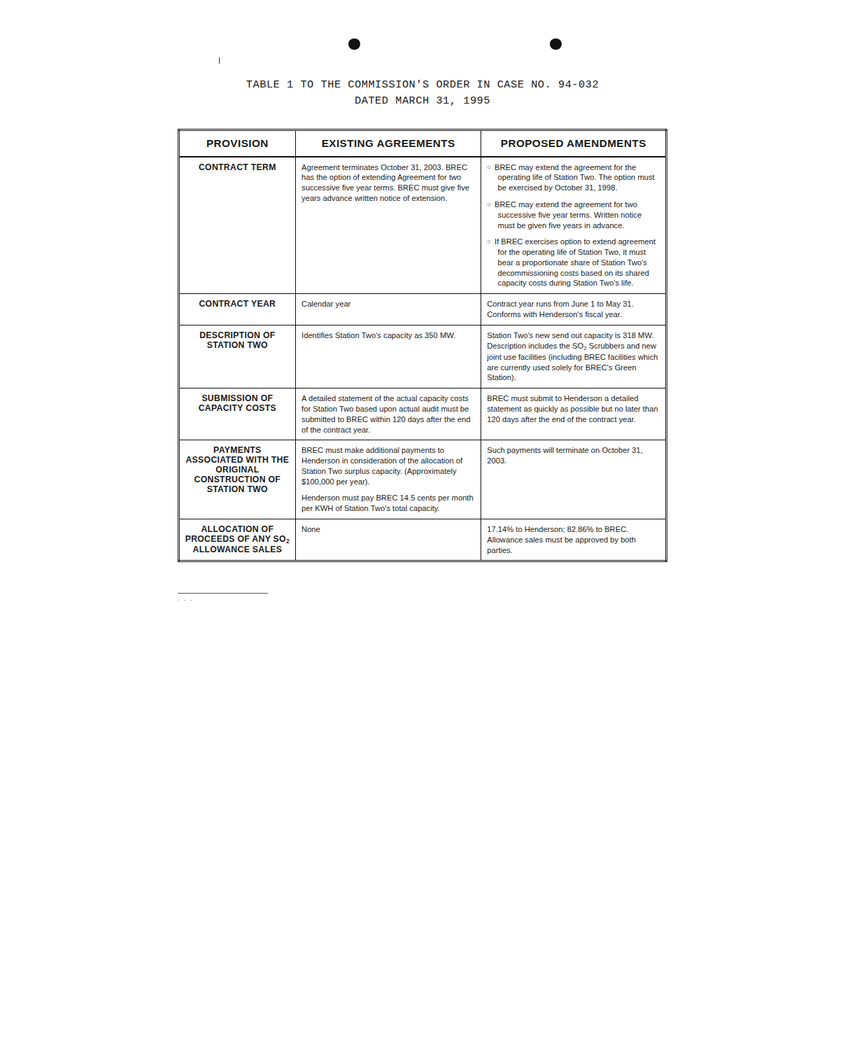TABLE 1 TO THE COMMISSION'S ORDER IN CASE NO. 94-032
DATED MARCH 31, 1995
| PROVISION | EXISTING AGREEMENTS | PROPOSED AMENDMENTS |
| --- | --- | --- |
| CONTRACT TERM | Agreement terminates October 31, 2003. BREC has the option of extending Agreement for two successive five year terms. BREC must give five years advance written notice of extension. | BREC may extend the agreement for the operating life of Station Two. The option must be exercised by October 31, 1998. BREC may extend the agreement for two successive five year terms. Written notice must be given five years in advance. If BREC exercises option to extend agreement for the operating life of Station Two, it must bear a proportionate share of Station Two's decommissioning costs based on its shared capacity costs during Station Two's life. |
| CONTRACT YEAR | Calendar year | Contract year runs from June 1 to May 31. Conforms with Henderson's fiscal year. |
| DESCRIPTION OF STATION TWO | Identifies Station Two's capacity as 350 MW. | Station Two's new send out capacity is 318 MW. Description includes the SO 2 Scrubbers and new joint use facilities (including BREC facilities which are currently used solely for BREC's Green Station). |
| SUBMISSION OF CAPACITY COSTS | A detailed statement of the actual capacity costs for Station Two based upon actual audit must be submitted to BREC within 120 days after the end of the contract year. | BREC must submit to Henderson a detailed statement as quickly as possible but no later than 120 days after the end of the contract year. |
| PAYMENTS ASSOCIATED WITH THE ORIGINAL CONSTRUCTION OF STATION TWO | BREC must make additional payments to Henderson in consideration of the allocation of Station Two surplus capacity. (Approximately $100,000 per year). Henderson must pay BREC 14.5 cents per month per KWH of Station Two's total capacity. | Such payments will terminate on October 31, 2003. |
| ALLOCATION OF PROCEEDS OF ANY SO 2 ALLOWANCE SALES | None | 17.14% to Henderson; 82.86% to BREC. Allowance sales must be approved by both parties. |
. . .